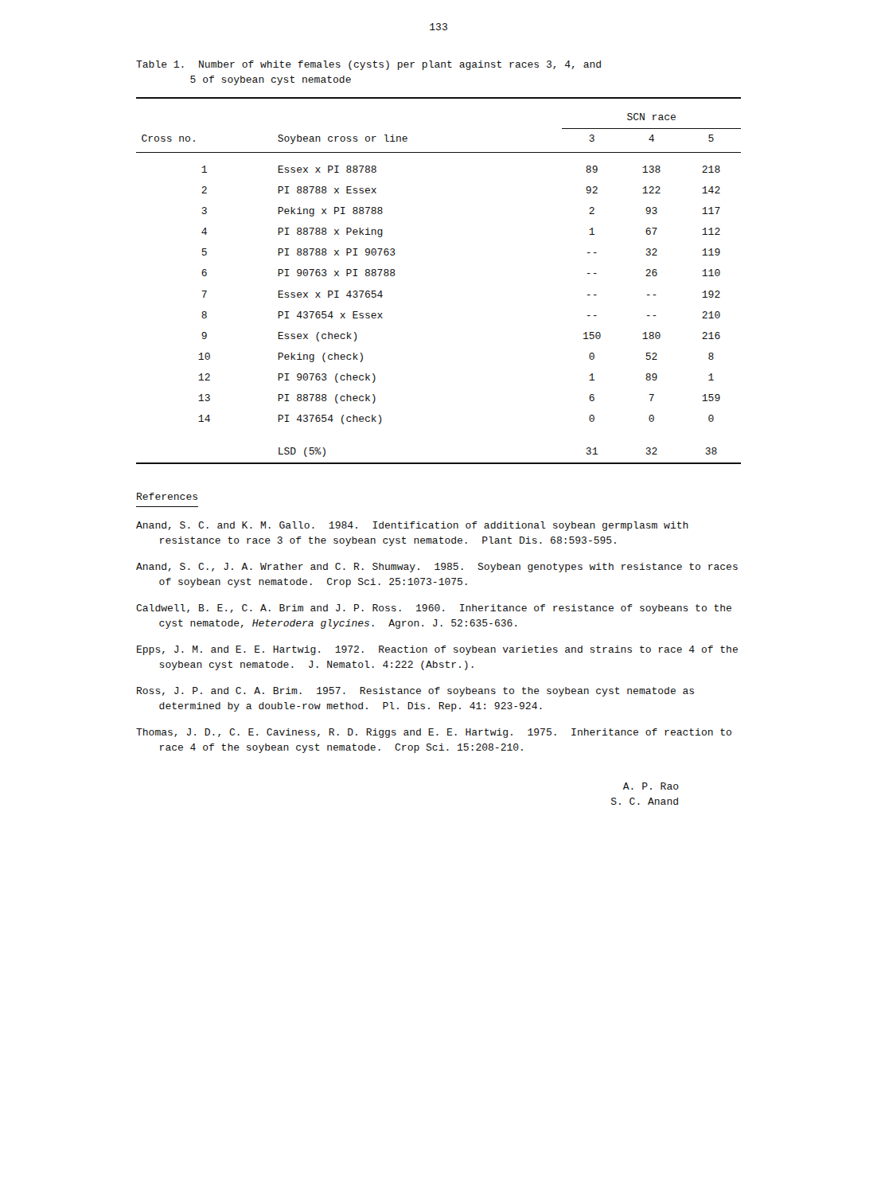133
Table 1. Number of white females (cysts) per plant against races 3, 4, and 5 of soybean cyst nematode
| | | SCN race |
| --- | --- | --- |
| Cross no. | Soybean cross or line | 3 | 4 | 5 |
| 1 | Essex x PI 88788 | 89 | 138 | 218 |
| 2 | PI 88788 x Essex | 92 | 122 | 142 |
| 3 | Peking x PI 88788 | 2 | 93 | 117 |
| 4 | PI 88788 x Peking | 1 | 67 | 112 |
| 5 | PI 88788 x PI 90763 | -- | 32 | 119 |
| 6 | PI 90763 x PI 88788 | -- | 26 | 110 |
| 7 | Essex x PI 437654 | -- | -- | 192 |
| 8 | PI 437654 x Essex | -- | -- | 210 |
| 9 | Essex (check) | 150 | 180 | 216 |
| 10 | Peking (check) | 0 | 52 | 8 |
| 12 | PI 90763 (check) | 1 | 89 | 1 |
| 13 | PI 88788 (check) | 6 | 7 | 159 |
| 14 | PI 437654 (check) | 0 | 0 | 0 |
| | LSD (5%) | 31 | 32 | 38 |
References
Anand, S. C. and K. M. Gallo. 1984. Identification of additional soybean germplasm with resistance to race 3 of the soybean cyst nematode. Plant Dis. 68:593-595.
Anand, S. C., J. A. Wrather and C. R. Shumway. 1985. Soybean genotypes with resistance to races of soybean cyst nematode. Crop Sci. 25:1073-1075.
Caldwell, B. E., C. A. Brim and J. P. Ross. 1960. Inheritance of resistance of soybeans to the cyst nematode, Heterodera glycines. Agron. J. 52:635-636.
Epps, J. M. and E. E. Hartwig. 1972. Reaction of soybean varieties and strains to race 4 of the soybean cyst nematode. J. Nematol. 4:222 (Abstr.).
Ross, J. P. and C. A. Brim. 1957. Resistance of soybeans to the soybean cyst nematode as determined by a double-row method. Pl. Dis. Rep. 41: 923-924.
Thomas, J. D., C. E. Caviness, R. D. Riggs and E. E. Hartwig. 1975. Inheritance of reaction to race 4 of the soybean cyst nematode. Crop Sci. 15:208-210.
A. P. Rao
S. C. Anand